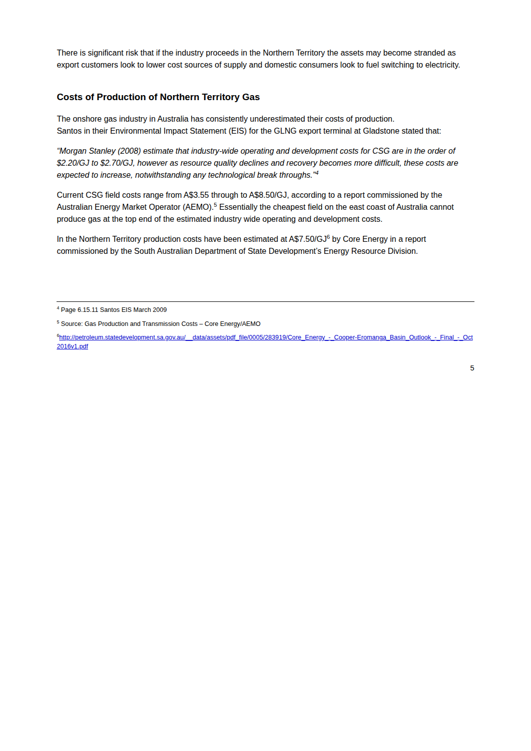There is significant risk that if the industry proceeds in the Northern Territory the assets may become stranded as export customers look to lower cost sources of supply and domestic consumers look to fuel switching to electricity.
Costs of Production of Northern Territory Gas
The onshore gas industry in Australia has consistently underestimated their costs of production.
Santos in their Environmental Impact Statement (EIS) for the GLNG export terminal at Gladstone stated that:
“Morgan Stanley (2008) estimate that industry-wide operating and development costs for CSG are in the order of $2.20/GJ to $2.70/GJ, however as resource quality declines and recovery becomes more difficult, these costs are expected to increase, notwithstanding any technological break throughs.”4
Current CSG field costs range from A$3.55 through to A$8.50/GJ, according to a report commissioned by the Australian Energy Market Operator (AEMO).5 Essentially the cheapest field on the east coast of Australia cannot produce gas at the top end of the estimated industry wide operating and development costs.
In the Northern Territory production costs have been estimated at A$7.50/GJ6 by Core Energy in a report commissioned by the South Australian Department of State Development’s Energy Resource Division.
4 Page 6.15.11 Santos EIS March 2009
5 Source: Gas Production and Transmission Costs – Core Energy/AEMO
6http://petroleum.statedevelopment.sa.gov.au/__data/assets/pdf_file/0005/283919/Core_Energy_-_Cooper-Eromanga_Basin_Outlook_-_Final_-_Oct2016v1.pdf
5